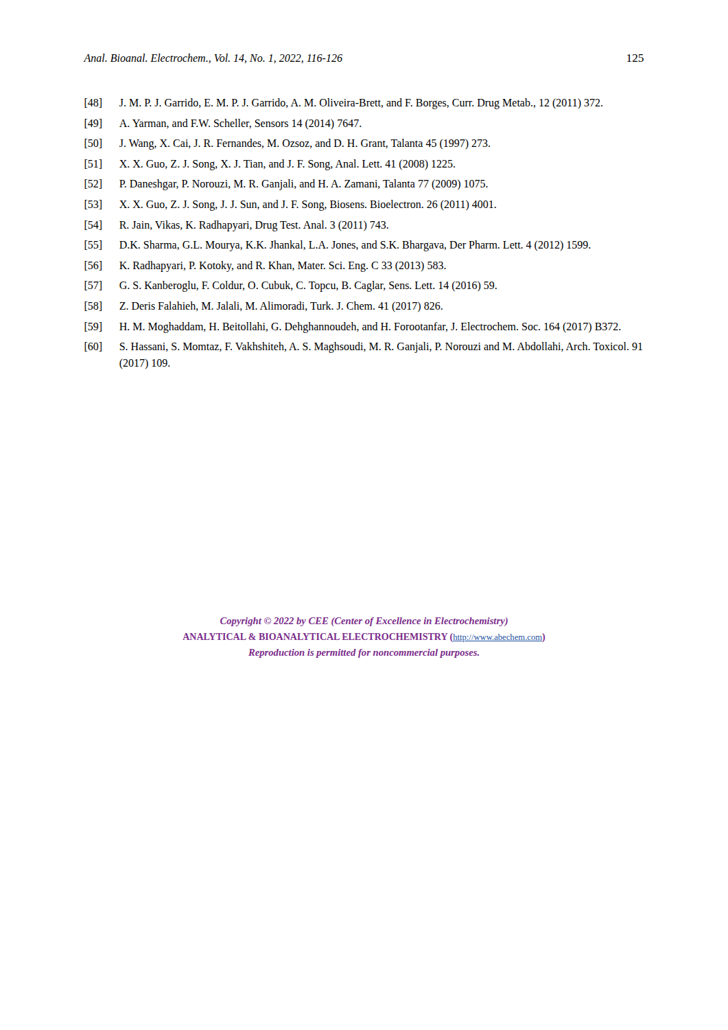Anal. Bioanal. Electrochem., Vol. 14, No. 1, 2022, 116-126 125
[48] J. M. P. J. Garrido, E. M. P. J. Garrido, A. M. Oliveira-Brett, and F. Borges, Curr. Drug Metab., 12 (2011) 372.
[49] A. Yarman, and F.W. Scheller, Sensors 14 (2014) 7647.
[50] J. Wang, X. Cai, J. R. Fernandes, M. Ozsoz, and D. H. Grant, Talanta 45 (1997) 273.
[51] X. X. Guo, Z. J. Song, X. J. Tian, and J. F. Song, Anal. Lett. 41 (2008) 1225.
[52] P. Daneshgar, P. Norouzi, M. R. Ganjali, and H. A. Zamani, Talanta 77 (2009) 1075.
[53] X. X. Guo, Z. J. Song, J. J. Sun, and J. F. Song, Biosens. Bioelectron. 26 (2011) 4001.
[54] R. Jain, Vikas, K. Radhapyari, Drug Test. Anal. 3 (2011) 743.
[55] D.K. Sharma, G.L. Mourya, K.K. Jhankal, L.A. Jones, and S.K. Bhargava, Der Pharm. Lett. 4 (2012) 1599.
[56] K. Radhapyari, P. Kotoky, and R. Khan, Mater. Sci. Eng. C 33 (2013) 583.
[57] G. S. Kanberoglu, F. Coldur, O. Cubuk, C. Topcu, B. Caglar, Sens. Lett. 14 (2016) 59.
[58] Z. Deris Falahieh, M. Jalali, M. Alimoradi, Turk. J. Chem. 41 (2017) 826.
[59] H. M. Moghaddam, H. Beitollahi, G. Dehghannoudeh, and H. Forootanfar, J. Electrochem. Soc. 164 (2017) B372.
[60] S. Hassani, S. Momtaz, F. Vakhshiteh, A. S. Maghsoudi, M. R. Ganjali, P. Norouzi and M. Abdollahi, Arch. Toxicol. 91 (2017) 109.
Copyright © 2022 by CEE (Center of Excellence in Electrochemistry)
ANALYTICAL & BIOANALYTICAL ELECTROCHEMISTRY (http://www.abechem.com)
Reproduction is permitted for noncommercial purposes.